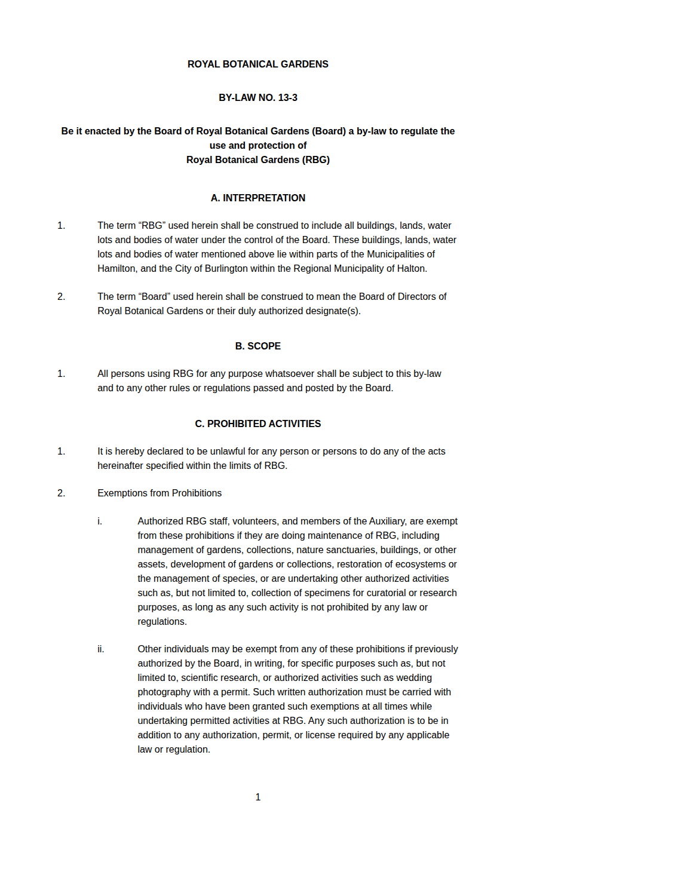ROYAL BOTANICAL GARDENS
BY-LAW NO. 13-3
Be it enacted by the Board of Royal Botanical Gardens (Board) a by-law to regulate the use and protection of
Royal Botanical Gardens (RBG)
A. INTERPRETATION
1. The term “RBG” used herein shall be construed to include all buildings, lands, water lots and bodies of water under the control of the Board. These buildings, lands, water lots and bodies of water mentioned above lie within parts of the Municipalities of Hamilton, and the City of Burlington within the Regional Municipality of Halton.
2. The term “Board” used herein shall be construed to mean the Board of Directors of Royal Botanical Gardens or their duly authorized designate(s).
B. SCOPE
1. All persons using RBG for any purpose whatsoever shall be subject to this by-law and to any other rules or regulations passed and posted by the Board.
C. PROHIBITED ACTIVITIES
1. It is hereby declared to be unlawful for any person or persons to do any of the acts hereinafter specified within the limits of RBG.
2. Exemptions from Prohibitions
i. Authorized RBG staff, volunteers, and members of the Auxiliary, are exempt from these prohibitions if they are doing maintenance of RBG, including management of gardens, collections, nature sanctuaries, buildings, or other assets, development of gardens or collections, restoration of ecosystems or the management of species, or are undertaking other authorized activities such as, but not limited to, collection of specimens for curatorial or research purposes, as long as any such activity is not prohibited by any law or regulations.
ii. Other individuals may be exempt from any of these prohibitions if previously authorized by the Board, in writing, for specific purposes such as, but not limited to, scientific research, or authorized activities such as wedding photography with a permit. Such written authorization must be carried with individuals who have been granted such exemptions at all times while undertaking permitted activities at RBG. Any such authorization is to be in addition to any authorization, permit, or license required by any applicable law or regulation.
1